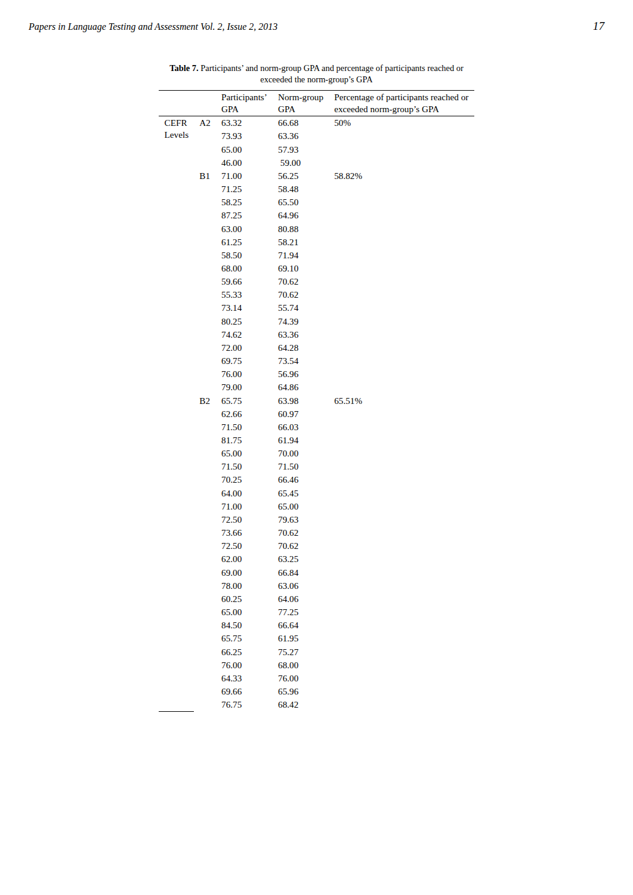Papers in Language Testing and Assessment Vol. 2, Issue 2, 2013 17
Table 7. Participants’ and norm-group GPA and percentage of participants reached or exceeded the norm-group’s GPA
| | | Participants’ GPA | Norm-group GPA | Percentage of participants reached or exceeded norm-group’s GPA |
| --- | --- | --- | --- | --- |
| CEFR Levels | A2 | 63.32 | 66.68 | 50% |
| 73.93 | 63.36 | |
| 65.00 | 57.93 | |
| 46.00 | 59.00 | |
| B1 | 71.00 | 56.25 | 58.82% |
| 71.25 | 58.48 | |
| 58.25 | 65.50 | |
| 87.25 | 64.96 | |
| 63.00 | 80.88 | |
| 61.25 | 58.21 | |
| 58.50 | 71.94 | |
| 68.00 | 69.10 | |
| 59.66 | 70.62 | |
| 55.33 | 70.62 | |
| 73.14 | 55.74 | |
| 80.25 | 74.39 | |
| 74.62 | 63.36 | |
| 72.00 | 64.28 | |
| 69.75 | 73.54 | |
| 76.00 | 56.96 | |
| 79.00 | 64.86 | |
| B2 | 65.75 | 63.98 | 65.51% |
| 62.66 | 60.97 | |
| 71.50 | 66.03 | |
| 81.75 | 61.94 | |
| 65.00 | 70.00 | |
| 71.50 | 71.50 | |
| 70.25 | 66.46 | |
| 64.00 | 65.45 | |
| 71.00 | 65.00 | |
| 72.50 | 79.63 | |
| 73.66 | 70.62 | |
| 72.50 | 70.62 | |
| 62.00 | 63.25 | |
| 69.00 | 66.84 | |
| 78.00 | 63.06 | |
| 60.25 | 64.06 | |
| 65.00 | 77.25 | |
| 84.50 | 66.64 | |
| 65.75 | 61.95 | |
| 66.25 | 75.27 | |
| 76.00 | 68.00 | |
| 64.33 | 76.00 | |
| 69.66 | 65.96 | |
| | | 76.75 | 68.42 | |